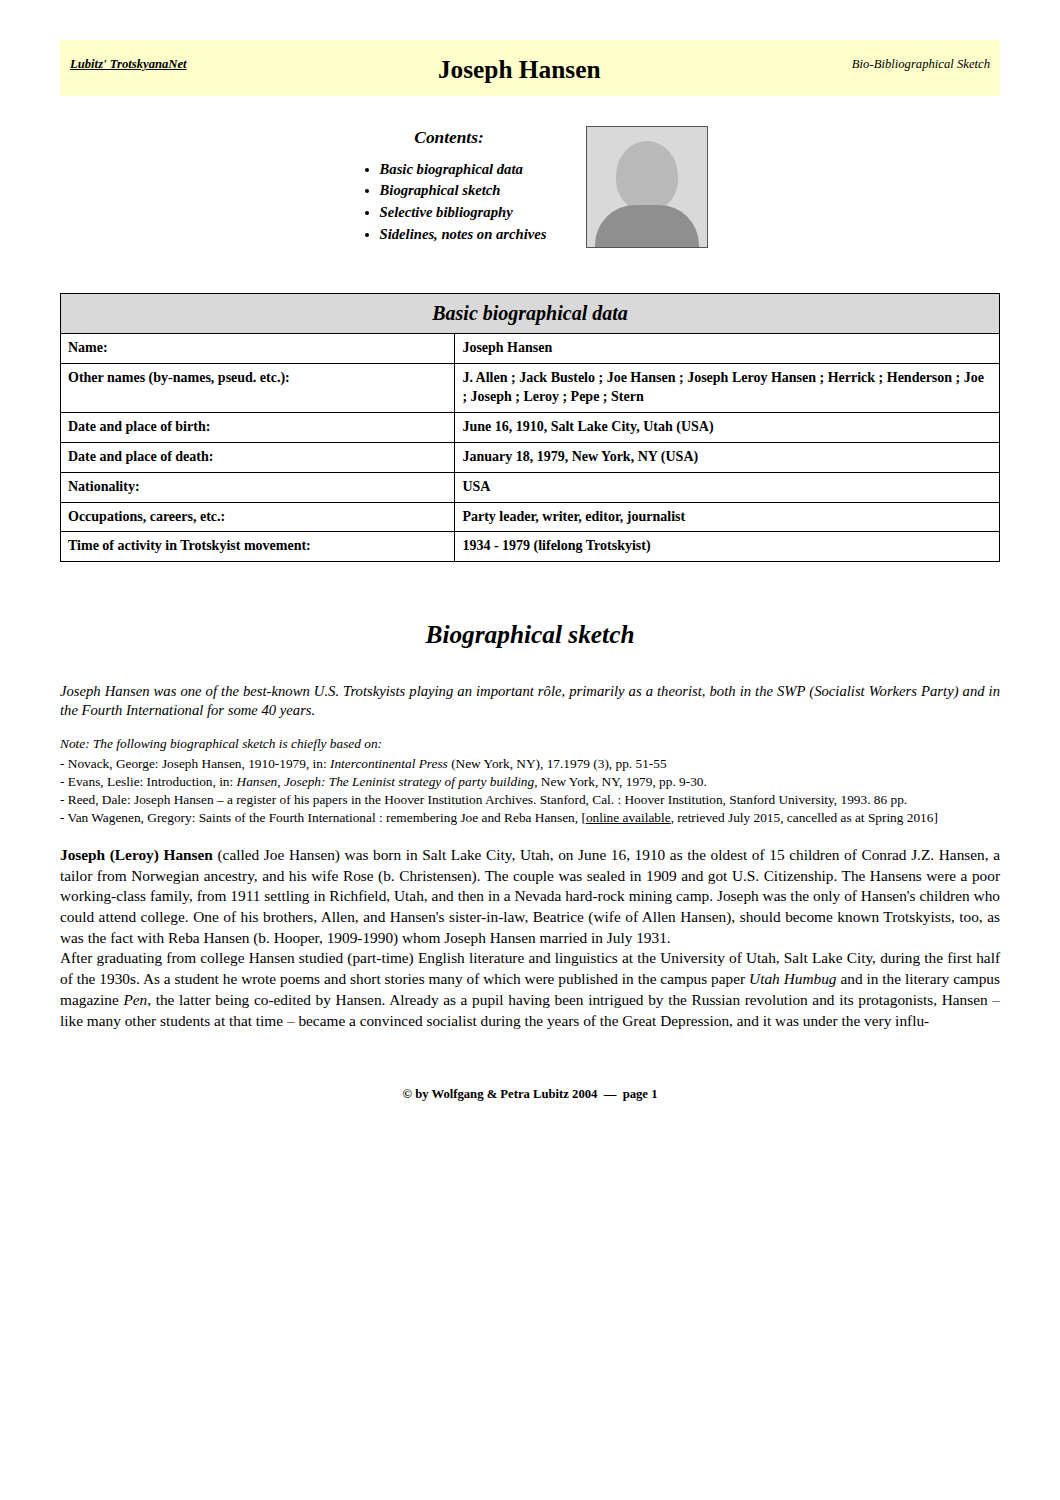Lubitz' TrotskyanaNet
Joseph Hansen
Bio-Bibliographical Sketch
Contents:
Basic biographical data
Biographical sketch
Selective bibliography
Sidelines, notes on archives
Basic biographical data
| Name: | Joseph Hansen |
| Other names (by-names, pseud. etc.): | J. Allen ; Jack Bustelo ; Joe Hansen ; Joseph Leroy Hansen ; Herrick ; Henderson ; Joe ; Joseph ; Leroy ; Pepe ; Stern |
| Date and place of birth: | June 16, 1910, Salt Lake City, Utah (USA) |
| Date and place of death: | January 18, 1979, New York, NY (USA) |
| Nationality: | USA |
| Occupations, careers, etc.: | Party leader, writer, editor, journalist |
| Time of activity in Trotskyist movement: | 1934 - 1979 (lifelong Trotskyist) |
Biographical sketch
Joseph Hansen was one of the best-known U.S. Trotskyists playing an important rôle, primarily as a theorist, both in the SWP (Socialist Workers Party) and in the Fourth International for some 40 years.
Note: The following biographical sketch is chiefly based on:
- Novack, George: Joseph Hansen, 1910-1979, in: Intercontinental Press (New York, NY), 17.1979 (3), pp. 51-55
- Evans, Leslie: Introduction, in: Hansen, Joseph: The Leninist strategy of party building, New York, NY, 1979, pp. 9-30.
- Reed, Dale: Joseph Hansen – a register of his papers in the Hoover Institution Archives. Stanford, Cal. : Hoover Institution, Stanford University, 1993. 86 pp.
- Van Wagenen, Gregory: Saints of the Fourth International : remembering Joe and Reba Hansen, [online available, retrieved July 2015, cancelled as at Spring 2016]
Joseph (Leroy) Hansen (called Joe Hansen) was born in Salt Lake City, Utah, on June 16, 1910 as the oldest of 15 children of Conrad J.Z. Hansen, a tailor from Norwegian ancestry, and his wife Rose (b. Christensen). The couple was sealed in 1909 and got U.S. Citizenship. The Hansens were a poor working-class family, from 1911 settling in Richfield, Utah, and then in a Nevada hard-rock mining camp. Joseph was the only of Hansen's children who could attend college. One of his brothers, Allen, and Hansen's sister-in-law, Beatrice (wife of Allen Hansen), should become known Trotskyists, too, as was the fact with Reba Hansen (b. Hooper, 1909-1990) whom Joseph Hansen married in July 1931.
After graduating from college Hansen studied (part-time) English literature and linguistics at the University of Utah, Salt Lake City, during the first half of the 1930s. As a student he wrote poems and short stories many of which were published in the campus paper Utah Humbug and in the literary campus magazine Pen, the latter being co-edited by Hansen. Already as a pupil having been intrigued by the Russian revolution and its protagonists, Hansen – like many other students at that time – became a convinced socialist during the years of the Great Depression, and it was under the very influ-
© by Wolfgang & Petra Lubitz 2004 — page 1